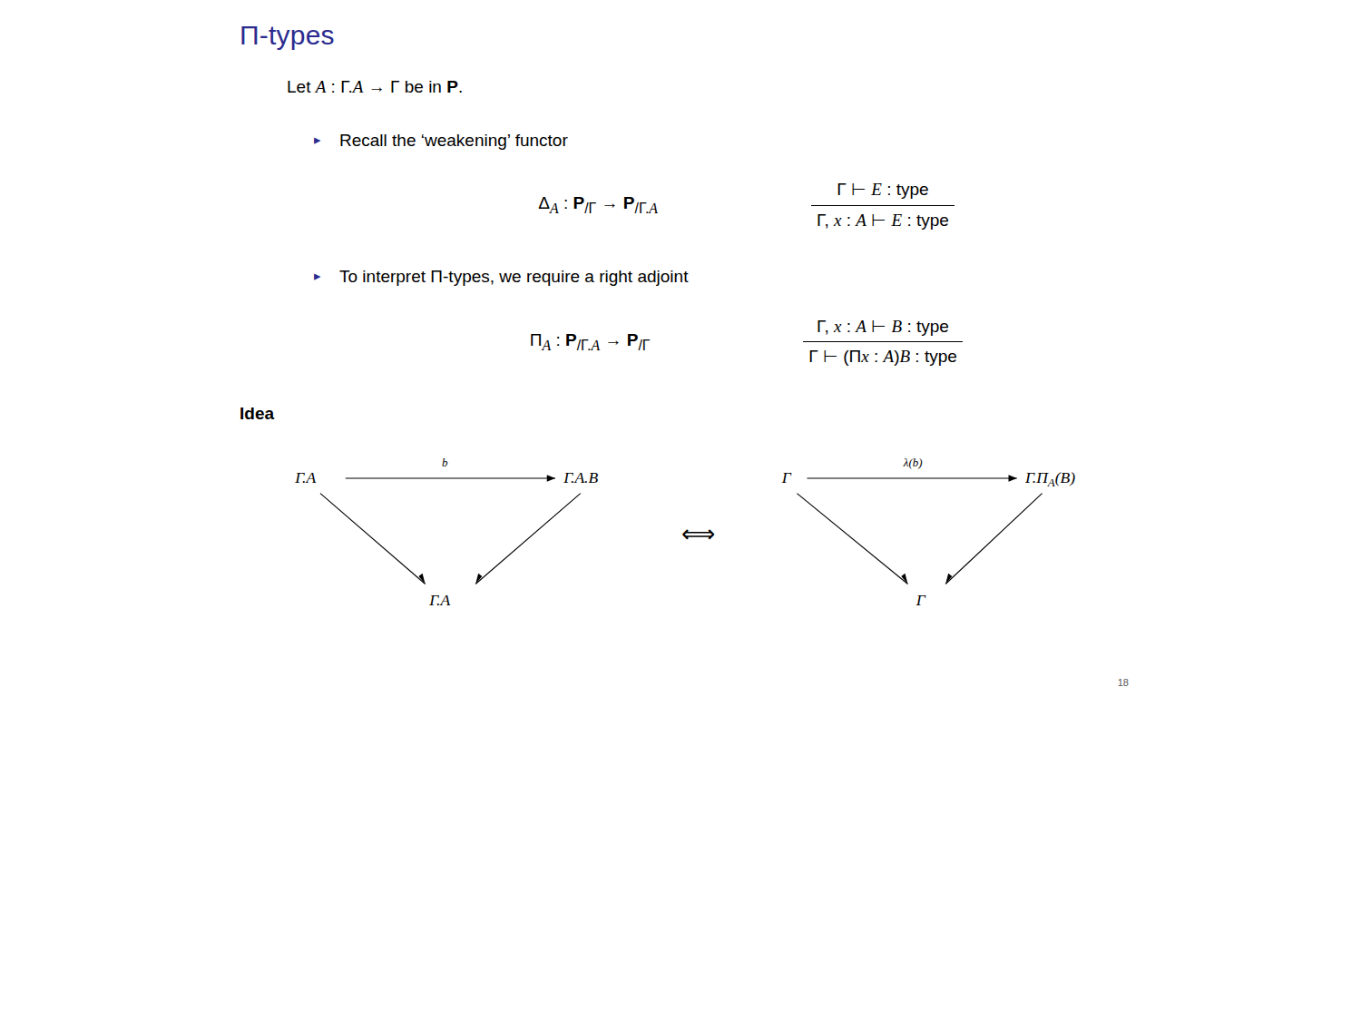Π-types
Let A : Γ.A → Γ be in P.
Recall the ‘weakening’ functor
ΔA : P/Γ → P/Γ.A
Γ ⊢ E : type Γ, x : A ⊢ E : type
To interpret Π-types, we require a right adjoint
ΠA : P/Γ.A → P/Γ
Γ, x : A ⊢ B : type Γ ⊢ (Πx : A)B : type
Idea
Γ.A Γ.A.B Γ.A b
⟺
Γ Γ.ΠA(B) Γ λ(b)
18